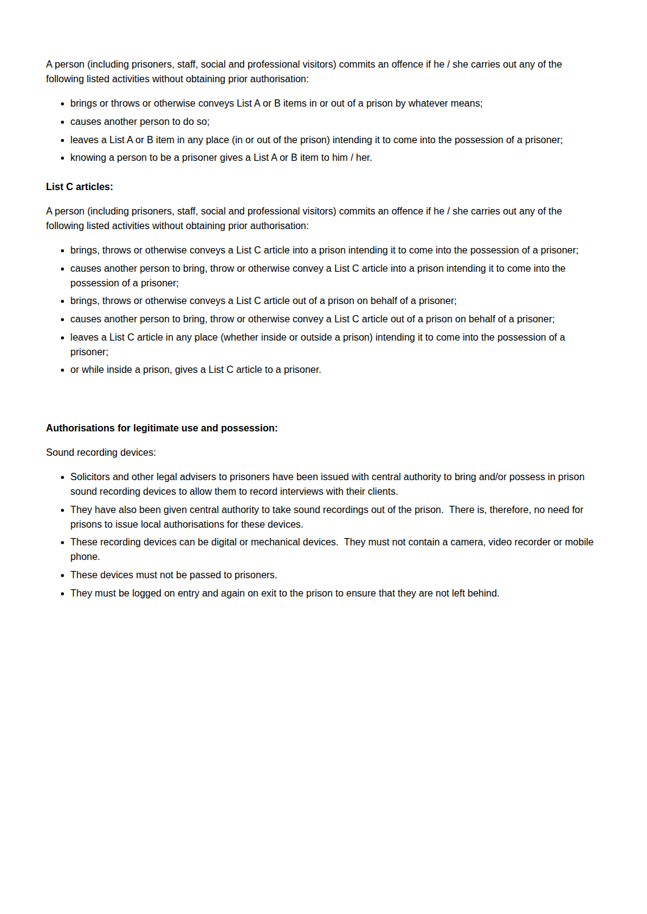A person (including prisoners, staff, social and professional visitors) commits an offence if he / she carries out any of the following listed activities without obtaining prior authorisation:
brings or throws or otherwise conveys List A or B items in or out of a prison by whatever means;
causes another person to do so;
leaves a List A or B item in any place (in or out of the prison) intending it to come into the possession of a prisoner;
knowing a person to be a prisoner gives a List A or B item to him / her.
List C articles:
A person (including prisoners, staff, social and professional visitors) commits an offence if he / she carries out any of the following listed activities without obtaining prior authorisation:
brings, throws or otherwise conveys a List C article into a prison intending it to come into the possession of a prisoner;
causes another person to bring, throw or otherwise convey a List C article into a prison intending it to come into the possession of a prisoner;
brings, throws or otherwise conveys a List C article out of a prison on behalf of a prisoner;
causes another person to bring, throw or otherwise convey a List C article out of a prison on behalf of a prisoner;
leaves a List C article in any place (whether inside or outside a prison) intending it to come into the possession of a prisoner;
or while inside a prison, gives a List C article to a prisoner.
Authorisations for legitimate use and possession:
Sound recording devices:
Solicitors and other legal advisers to prisoners have been issued with central authority to bring and/or possess in prison sound recording devices to allow them to record interviews with their clients.
They have also been given central authority to take sound recordings out of the prison. There is, therefore, no need for prisons to issue local authorisations for these devices.
These recording devices can be digital or mechanical devices. They must not contain a camera, video recorder or mobile phone.
These devices must not be passed to prisoners.
They must be logged on entry and again on exit to the prison to ensure that they are not left behind.